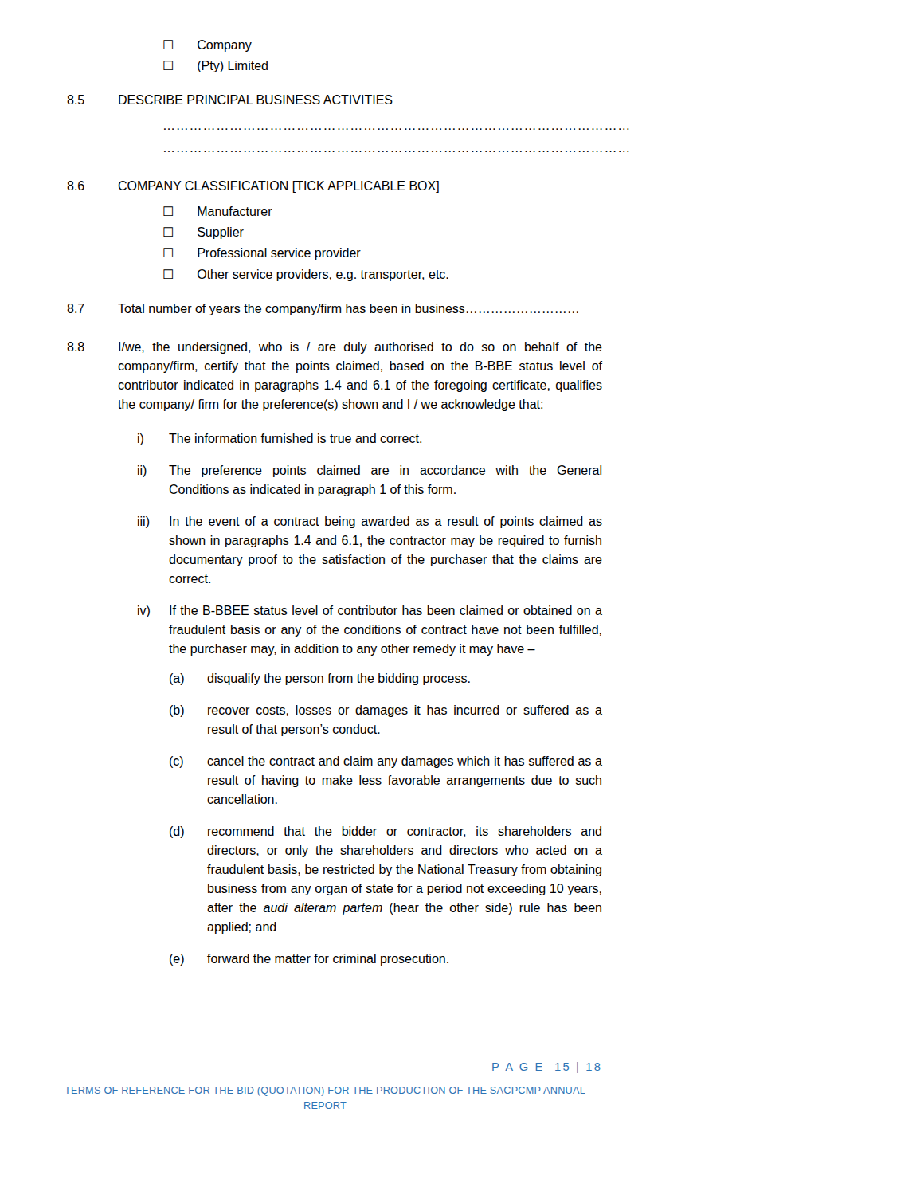☐Company
☐(Pty) Limited
8.5
DESCRIBE PRINCIPAL BUSINESS ACTIVITIES
……………………………………………………………………………………………
……………………………………………………………………………………………
8.6
COMPANY CLASSIFICATION [TICK APPLICABLE BOX]
☐Manufacturer
☐Supplier
☐Professional service provider
☐Other service providers, e.g. transporter, etc.
8.7
Total number of years the company/firm has been in business………………………
8.8
I/we, the undersigned, who is / are duly authorised to do so on behalf of the company/firm, certify that the points claimed, based on the B-BBE status level of contributor indicated in paragraphs 1.4 and 6.1 of the foregoing certificate, qualifies the company/ firm for the preference(s) shown and I / we acknowledge that:
i) The information furnished is true and correct.
ii) The preference points claimed are in accordance with the General Conditions as indicated in paragraph 1 of this form.
iii) In the event of a contract being awarded as a result of points claimed as shown in paragraphs 1.4 and 6.1, the contractor may be required to furnish documentary proof to the satisfaction of the purchaser that the claims are correct.
iv) If the B-BBEE status level of contributor has been claimed or obtained on a fraudulent basis or any of the conditions of contract have not been fulfilled, the purchaser may, in addition to any other remedy it may have –
(a) disqualify the person from the bidding process.
(b) recover costs, losses or damages it has incurred or suffered as a result of that person’s conduct.
(c) cancel the contract and claim any damages which it has suffered as a result of having to make less favorable arrangements due to such cancellation.
(d) recommend that the bidder or contractor, its shareholders and directors, or only the shareholders and directors who acted on a fraudulent basis, be restricted by the National Treasury from obtaining business from any organ of state for a period not exceeding 10 years, after the audi alteram partem (hear the other side) rule has been applied; and
(e) forward the matter for criminal prosecution.
P A G E 15 | 18
TERMS OF REFERENCE FOR THE BID (QUOTATION) FOR THE PRODUCTION OF THE SACPCMP ANNUAL REPORT